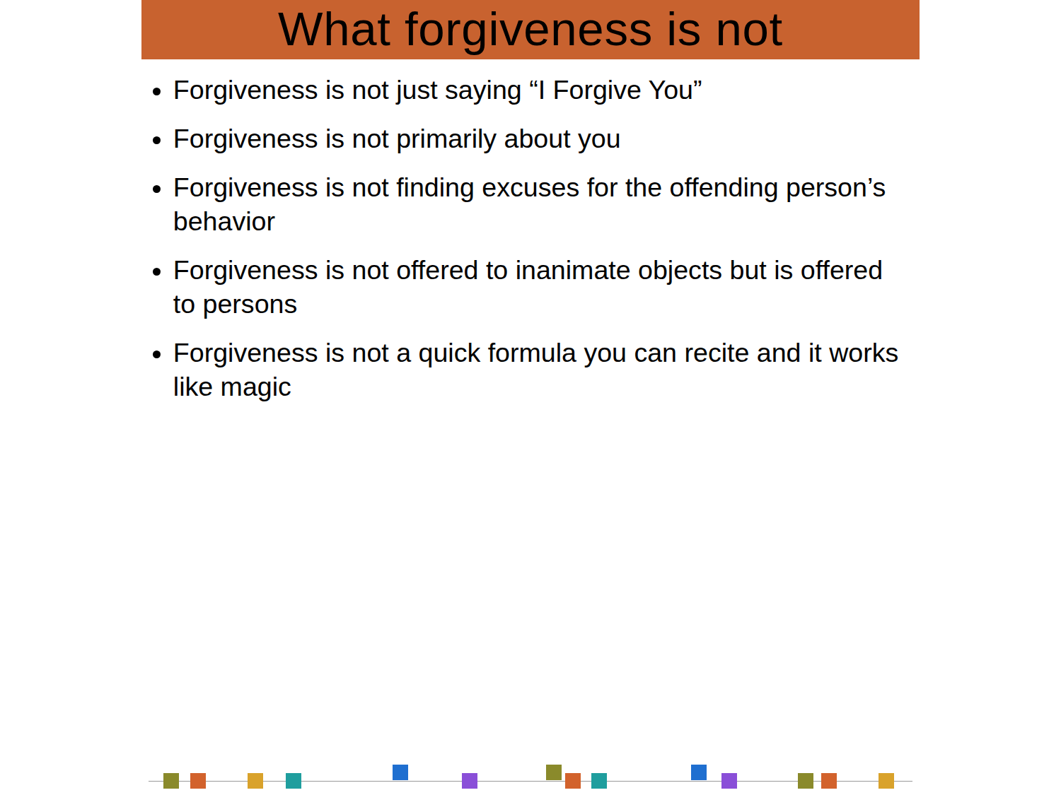What forgiveness is not
Forgiveness is not just saying “I Forgive You”
Forgiveness is not primarily about you
Forgiveness is not finding excuses for the offending person’s behavior
Forgiveness is not offered to inanimate objects but is offered to persons
Forgiveness is not a quick formula you can recite and it works like magic